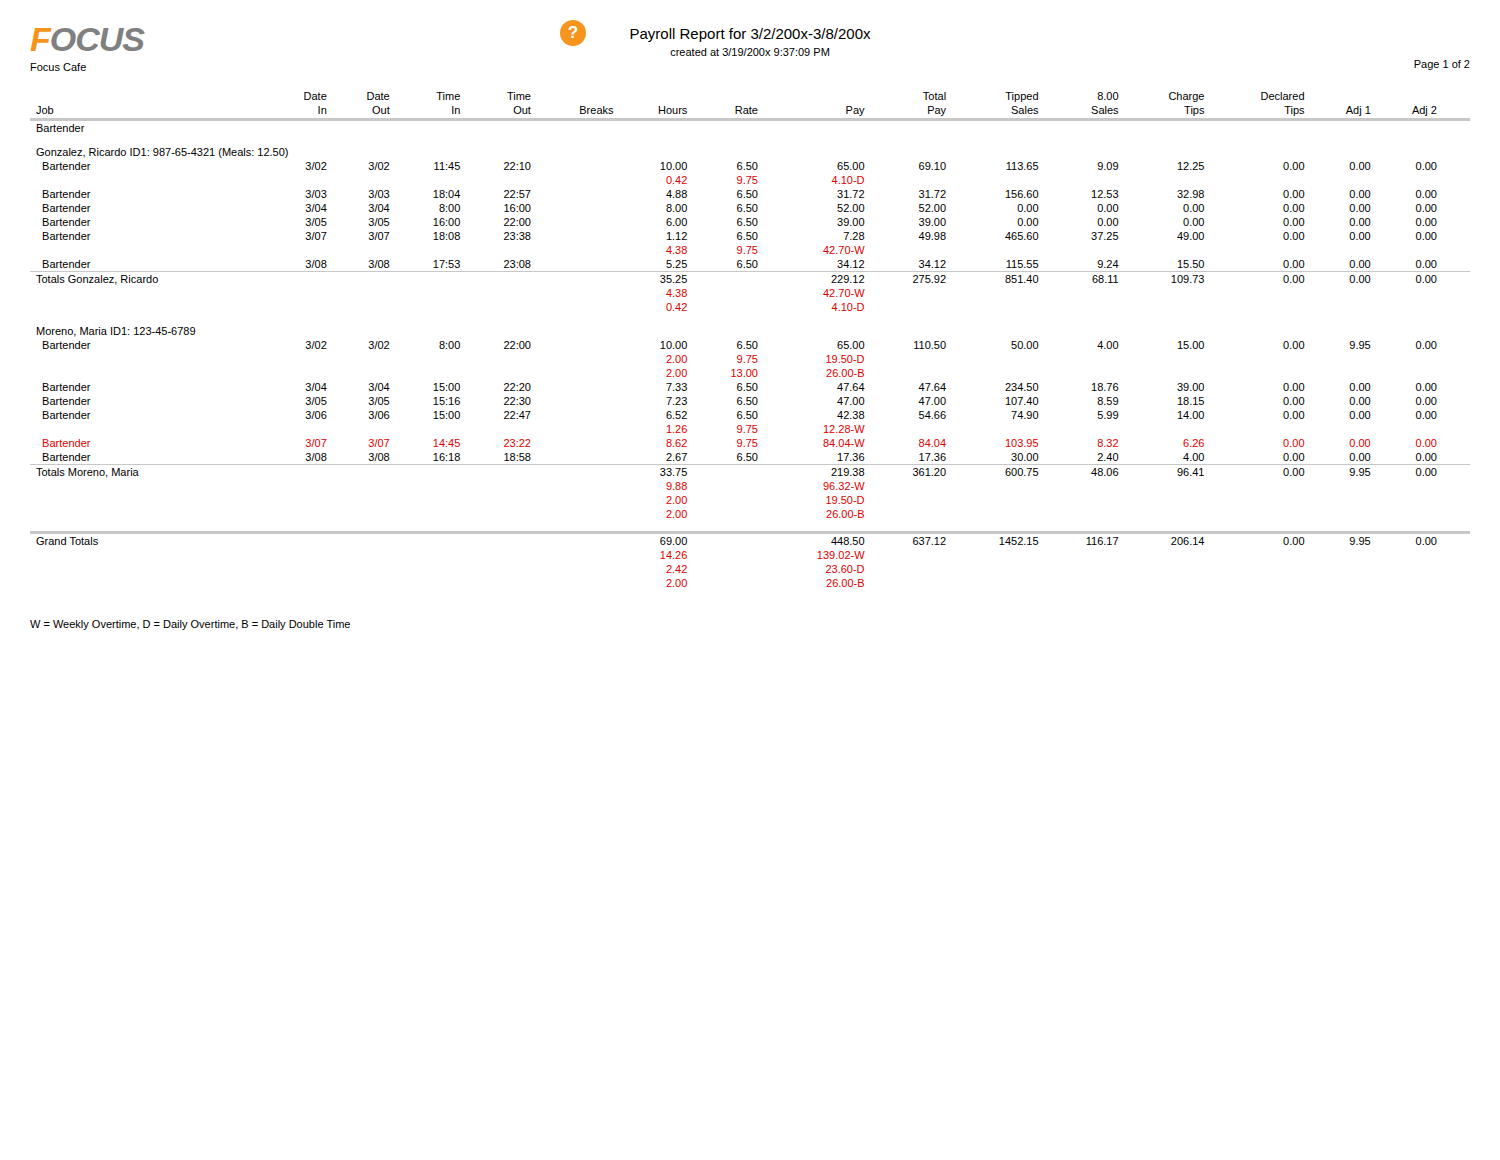FOCUS
Focus Cafe
?
Payroll Report for 3/2/200x-3/8/200x
created at 3/19/200x 9:37:09 PM
Page 1 of 2
| | Date | Date | Time | Time | | | | | Total | Tipped | 8.00 | Charge | Declared | | | |
| --- | --- | --- | --- | --- | --- | --- | --- | --- | --- | --- | --- | --- | --- | --- | --- | --- |
| Job | In | Out | In | Out | Breaks | Hours | Rate | Pay | Pay | Sales | Sales | Tips | Tips | Adj 1 | Adj 2 | |
| Bartender |
| Gonzalez, Ricardo ID1: 987-65-4321 (Meals: 12.50) |
| Bartender | 3/02 | 3/02 | 11:45 | 22:10 | | 10.00 | 6.50 | 65.00 | 69.10 | 113.65 | 9.09 | 12.25 | 0.00 | 0.00 | 0.00 | |
| | | | | | | 0.42 | 9.75 | 4.10-D | | | | | | | | |
| Bartender | 3/03 | 3/03 | 18:04 | 22:57 | | 4.88 | 6.50 | 31.72 | 31.72 | 156.60 | 12.53 | 32.98 | 0.00 | 0.00 | 0.00 | |
| Bartender | 3/04 | 3/04 | 8:00 | 16:00 | | 8.00 | 6.50 | 52.00 | 52.00 | 0.00 | 0.00 | 0.00 | 0.00 | 0.00 | 0.00 | |
| Bartender | 3/05 | 3/05 | 16:00 | 22:00 | | 6.00 | 6.50 | 39.00 | 39.00 | 0.00 | 0.00 | 0.00 | 0.00 | 0.00 | 0.00 | |
| Bartender | 3/07 | 3/07 | 18:08 | 23:38 | | 1.12 | 6.50 | 7.28 | 49.98 | 465.60 | 37.25 | 49.00 | 0.00 | 0.00 | 0.00 | |
| | | | | | | 4.38 | 9.75 | 42.70-W | | | | | | | | |
| Bartender | 3/08 | 3/08 | 17:53 | 23:08 | | 5.25 | 6.50 | 34.12 | 34.12 | 115.55 | 9.24 | 15.50 | 0.00 | 0.00 | 0.00 | |
| Totals Gonzalez, Ricardo | | | | | | 35.25 | | 229.12 | 275.92 | 851.40 | 68.11 | 109.73 | 0.00 | 0.00 | 0.00 | |
| | | | | | | 4.38 | | 42.70-W | | | | | | | | |
| | | | | | | 0.42 | | 4.10-D | | | | | | | | |
| Moreno, Maria ID1: 123-45-6789 |
| Bartender | 3/02 | 3/02 | 8:00 | 22:00 | | 10.00 | 6.50 | 65.00 | 110.50 | 50.00 | 4.00 | 15.00 | 0.00 | 9.95 | 0.00 | |
| | | | | | | 2.00 | 9.75 | 19.50-D | | | | | | | | |
| | | | | | | 2.00 | 13.00 | 26.00-B | | | | | | | | |
| Bartender | 3/04 | 3/04 | 15:00 | 22:20 | | 7.33 | 6.50 | 47.64 | 47.64 | 234.50 | 18.76 | 39.00 | 0.00 | 0.00 | 0.00 | |
| Bartender | 3/05 | 3/05 | 15:16 | 22:30 | | 7.23 | 6.50 | 47.00 | 47.00 | 107.40 | 8.59 | 18.15 | 0.00 | 0.00 | 0.00 | |
| Bartender | 3/06 | 3/06 | 15:00 | 22:47 | | 6.52 | 6.50 | 42.38 | 54.66 | 74.90 | 5.99 | 14.00 | 0.00 | 0.00 | 0.00 | |
| | | | | | | 1.26 | 9.75 | 12.28-W | | | | | | | | |
| Bartender | 3/07 | 3/07 | 14:45 | 23:22 | | 8.62 | 9.75 | 84.04-W | 84.04 | 103.95 | 8.32 | 6.26 | 0.00 | 0.00 | 0.00 | |
| Bartender | 3/08 | 3/08 | 16:18 | 18:58 | | 2.67 | 6.50 | 17.36 | 17.36 | 30.00 | 2.40 | 4.00 | 0.00 | 0.00 | 0.00 | |
| Totals Moreno, Maria | | | | | | 33.75 | | 219.38 | 361.20 | 600.75 | 48.06 | 96.41 | 0.00 | 9.95 | 0.00 | |
| | | | | | | 9.88 | | 96.32-W | | | | | | | | |
| | | | | | | 2.00 | | 19.50-D | | | | | | | | |
| | | | | | | 2.00 | | 26.00-B | | | | | | | | |
| Grand Totals | | | | | | 69.00 | | 448.50 | 637.12 | 1452.15 | 116.17 | 206.14 | 0.00 | 9.95 | 0.00 | |
| | | | | | | 14.26 | | 139.02-W | | | | | | | | |
| | | | | | | 2.42 | | 23.60-D | | | | | | | | |
| | | | | | | 2.00 | | 26.00-B | | | | | | | | |
W = Weekly Overtime, D = Daily Overtime, B = Daily Double Time